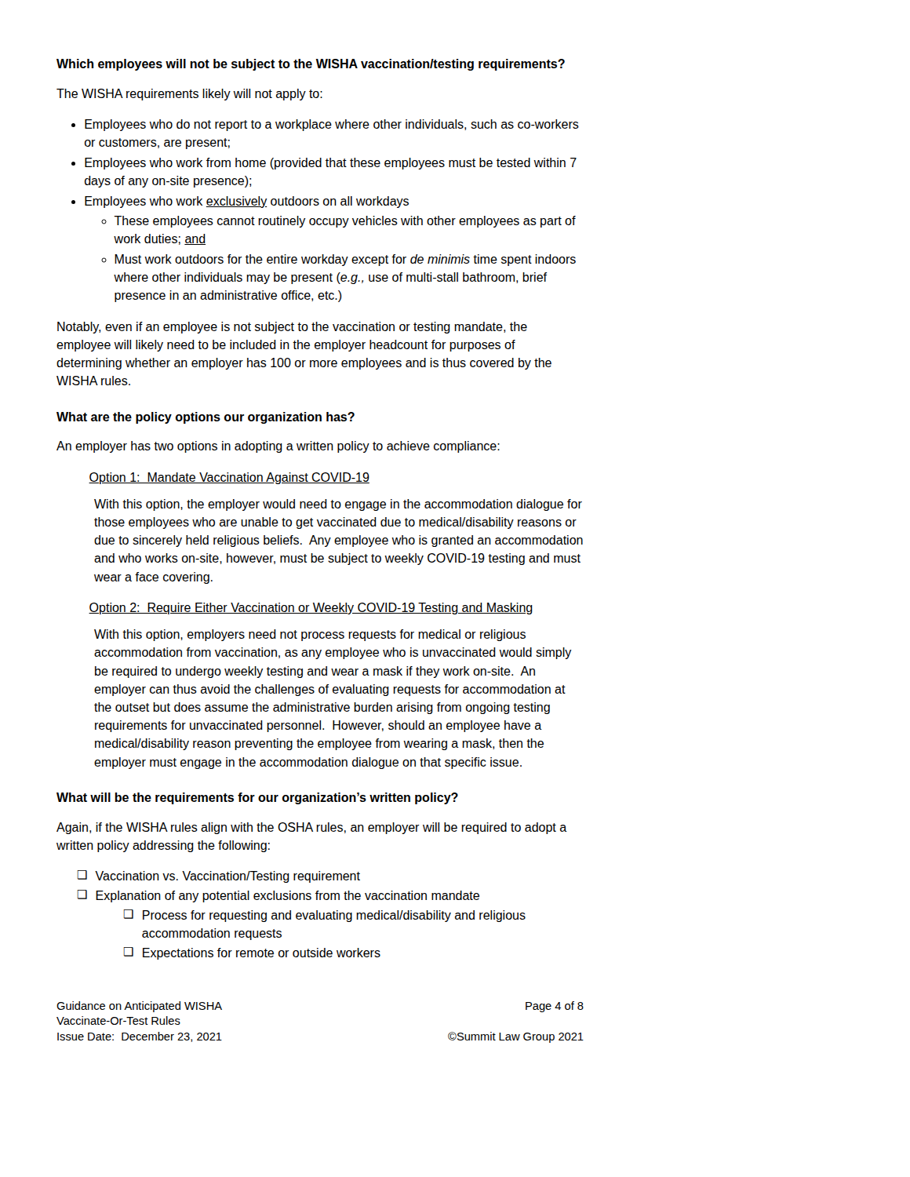Which employees will not be subject to the WISHA vaccination/testing requirements?
The WISHA requirements likely will not apply to:
Employees who do not report to a workplace where other individuals, such as co-workers or customers, are present;
Employees who work from home (provided that these employees must be tested within 7 days of any on-site presence);
Employees who work exclusively outdoors on all workdays
These employees cannot routinely occupy vehicles with other employees as part of work duties; and
Must work outdoors for the entire workday except for de minimis time spent indoors where other individuals may be present (e.g., use of multi-stall bathroom, brief presence in an administrative office, etc.)
Notably, even if an employee is not subject to the vaccination or testing mandate, the employee will likely need to be included in the employer headcount for purposes of determining whether an employer has 100 or more employees and is thus covered by the WISHA rules.
What are the policy options our organization has?
An employer has two options in adopting a written policy to achieve compliance:
Option 1: Mandate Vaccination Against COVID-19
With this option, the employer would need to engage in the accommodation dialogue for those employees who are unable to get vaccinated due to medical/disability reasons or due to sincerely held religious beliefs. Any employee who is granted an accommodation and who works on-site, however, must be subject to weekly COVID-19 testing and must wear a face covering.
Option 2: Require Either Vaccination or Weekly COVID-19 Testing and Masking
With this option, employers need not process requests for medical or religious accommodation from vaccination, as any employee who is unvaccinated would simply be required to undergo weekly testing and wear a mask if they work on-site. An employer can thus avoid the challenges of evaluating requests for accommodation at the outset but does assume the administrative burden arising from ongoing testing requirements for unvaccinated personnel. However, should an employee have a medical/disability reason preventing the employee from wearing a mask, then the employer must engage in the accommodation dialogue on that specific issue.
What will be the requirements for our organization’s written policy?
Again, if the WISHA rules align with the OSHA rules, an employer will be required to adopt a written policy addressing the following:
Vaccination vs. Vaccination/Testing requirement
Explanation of any potential exclusions from the vaccination mandate
Process for requesting and evaluating medical/disability and religious accommodation requests
Expectations for remote or outside workers
Guidance on Anticipated WISHA
Page 4 of 8
Vaccinate-Or-Test Rules
Issue Date: December 23, 2021
©Summit Law Group 2021